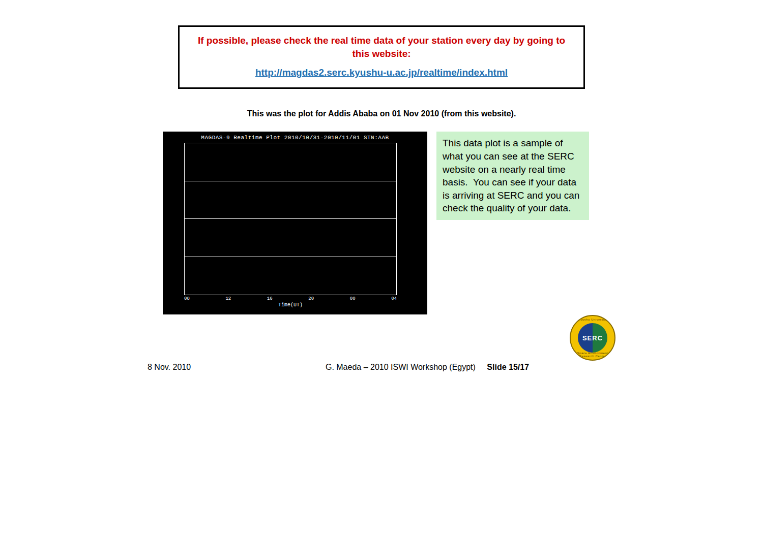If possible, please check the real time data of your station every day by going to this website:
http://magdas2.serc.kyushu-u.ac.jp/realtime/index.html
This was the plot for Addis Ababa on 01 Nov 2010 (from this website).
MAGDAS-9 Realtime Plot 2010/10/31-2010/11/01 STN:AAB
H(nT) 3.49×1 3.485× 3.48×1
D(nT) 80 60 40
Z(nT) 2600 2580 2560
F(nT) 3.495× 3.49×1
081216200004
Time(UT)
This data plot is a sample of what you can see at the SERC website on a nearly real time basis. You can see if your data is arriving at SERC and you can check the quality of your data.
8 Nov. 2010
G. Maeda – 2010 ISWI Workshop (Egypt) Slide 15/17
Kyushu University
SERC
Space Environment Research Center